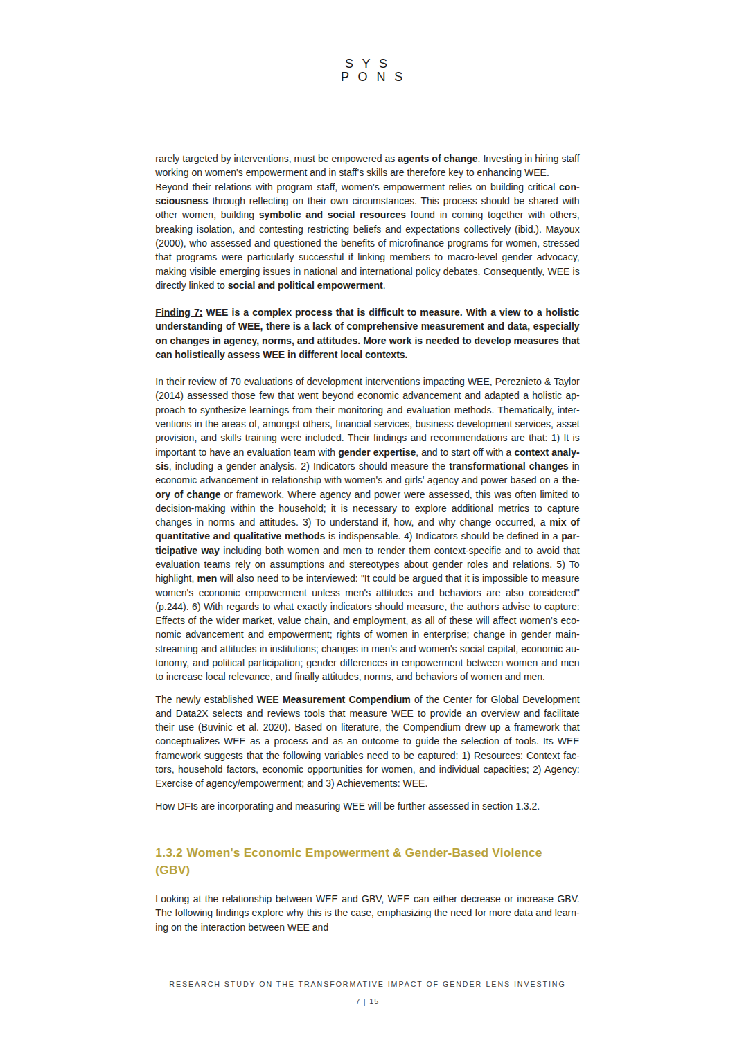S Y S P O N S
rarely targeted by interventions, must be empowered as agents of change. Investing in hiring staff working on women's empowerment and in staff's skills are therefore key to enhancing WEE.
Beyond their relations with program staff, women's empowerment relies on building critical consciousness through reflecting on their own circumstances. This process should be shared with other women, building symbolic and social resources found in coming together with others, breaking isolation, and contesting restricting beliefs and expectations collectively (ibid.). Mayoux (2000), who assessed and questioned the benefits of microfinance programs for women, stressed that programs were particularly successful if linking members to macro-level gender advocacy, making visible emerging issues in national and international policy debates. Consequently, WEE is directly linked to social and political empowerment.
Finding 7: WEE is a complex process that is difficult to measure. With a view to a holistic understanding of WEE, there is a lack of comprehensive measurement and data, especially on changes in agency, norms, and attitudes. More work is needed to develop measures that can holistically assess WEE in different local contexts.
In their review of 70 evaluations of development interventions impacting WEE, Pereznieto & Taylor (2014) assessed those few that went beyond economic advancement and adapted a holistic approach to synthesize learnings from their monitoring and evaluation methods. Thematically, interventions in the areas of, amongst others, financial services, business development services, asset provision, and skills training were included. Their findings and recommendations are that: 1) It is important to have an evaluation team with gender expertise, and to start off with a context analysis, including a gender analysis. 2) Indicators should measure the transformational changes in economic advancement in relationship with women's and girls' agency and power based on a theory of change or framework. Where agency and power were assessed, this was often limited to decision-making within the household; it is necessary to explore additional metrics to capture changes in norms and attitudes. 3) To understand if, how, and why change occurred, a mix of quantitative and qualitative methods is indispensable. 4) Indicators should be defined in a participative way including both women and men to render them context-specific and to avoid that evaluation teams rely on assumptions and stereotypes about gender roles and relations. 5) To highlight, men will also need to be interviewed: "It could be argued that it is impossible to measure women's economic empowerment unless men's attitudes and behaviors are also considered" (p.244). 6) With regards to what exactly indicators should measure, the authors advise to capture: Effects of the wider market, value chain, and employment, as all of these will affect women's economic advancement and empowerment; rights of women in enterprise; change in gender mainstreaming and attitudes in institutions; changes in men's and women's social capital, economic autonomy, and political participation; gender differences in empowerment between women and men to increase local relevance, and finally attitudes, norms, and behaviors of women and men.
The newly established WEE Measurement Compendium of the Center for Global Development and Data2X selects and reviews tools that measure WEE to provide an overview and facilitate their use (Buvinic et al. 2020). Based on literature, the Compendium drew up a framework that conceptualizes WEE as a process and as an outcome to guide the selection of tools. Its WEE framework suggests that the following variables need to be captured: 1) Resources: Context factors, household factors, economic opportunities for women, and individual capacities; 2) Agency: Exercise of agency/empowerment; and 3) Achievements: WEE.
How DFIs are incorporating and measuring WEE will be further assessed in section 1.3.2.
1.3.2 Women's Economic Empowerment & Gender-Based Violence (GBV)
Looking at the relationship between WEE and GBV, WEE can either decrease or increase GBV. The following findings explore why this is the case, emphasizing the need for more data and learning on the interaction between WEE and
Research Study on the Transformative Impact of Gender-Lens Investing
7 | 15